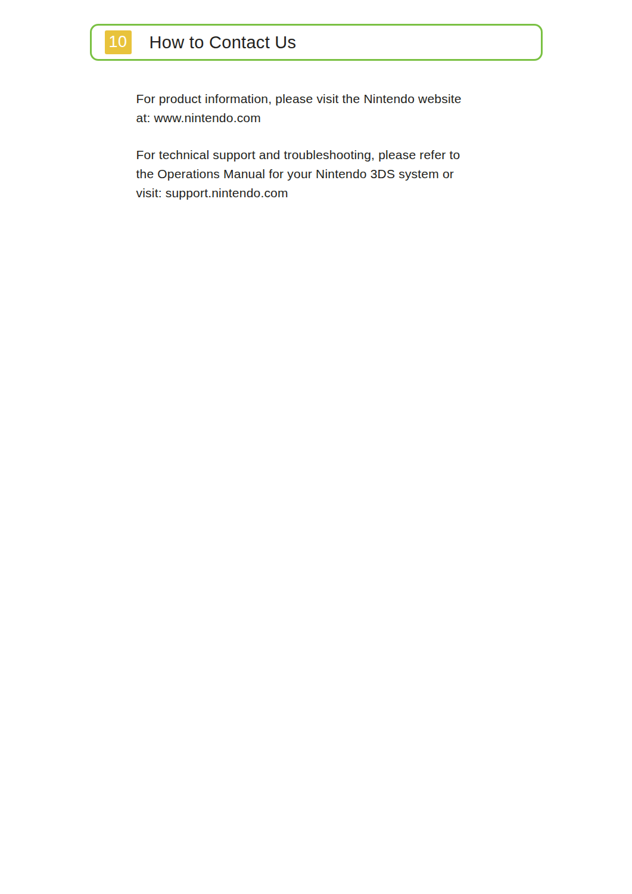10 How to Contact Us
For product information, please visit the Nintendo website at: www.nintendo.com
For technical support and troubleshooting, please refer to the Operations Manual for your Nintendo 3DS system or visit: support.nintendo.com